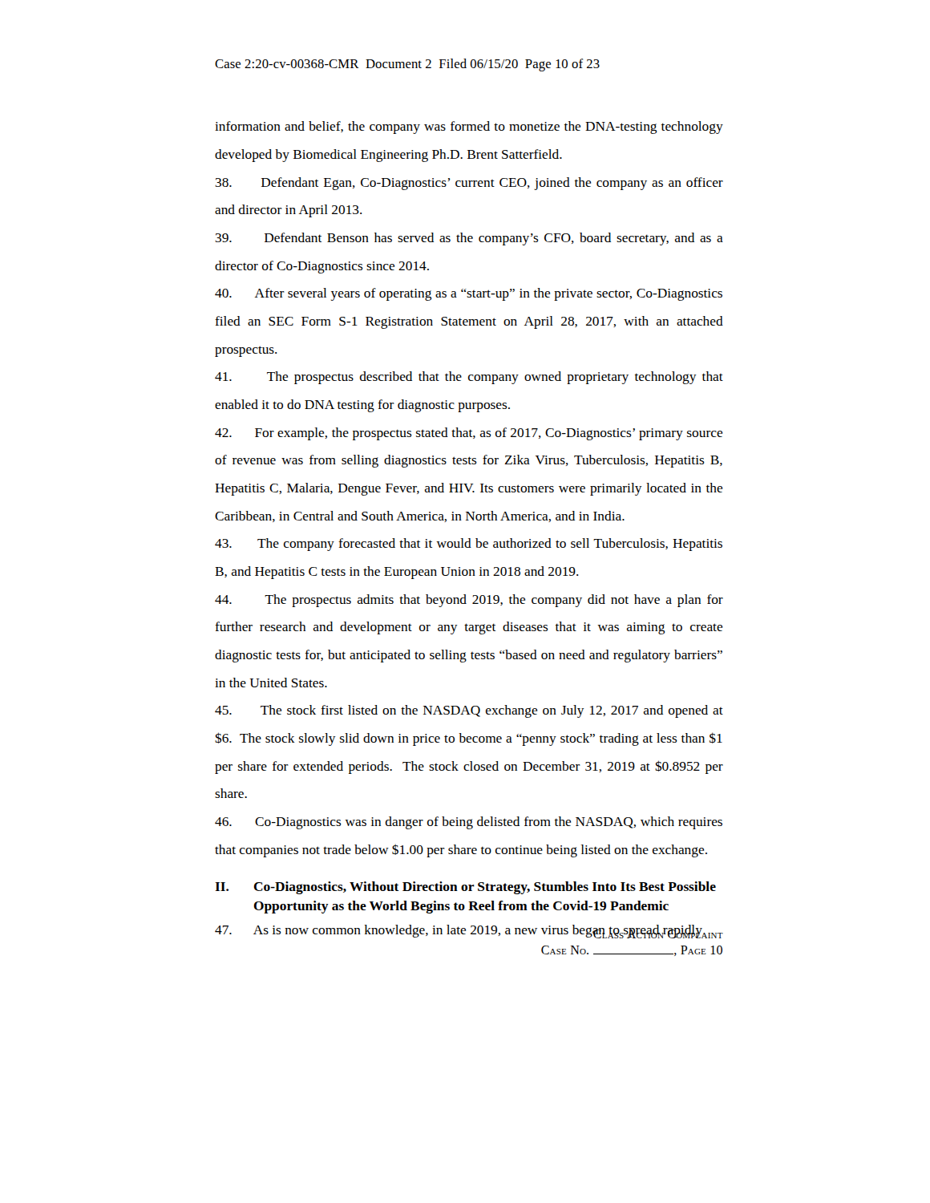Case 2:20-cv-00368-CMR Document 2 Filed 06/15/20 Page 10 of 23
information and belief, the company was formed to monetize the DNA-testing technology developed by Biomedical Engineering Ph.D. Brent Satterfield.
38. Defendant Egan, Co-Diagnostics’ current CEO, joined the company as an officer and director in April 2013.
39. Defendant Benson has served as the company’s CFO, board secretary, and as a director of Co-Diagnostics since 2014.
40. After several years of operating as a “start-up” in the private sector, Co-Diagnostics filed an SEC Form S-1 Registration Statement on April 28, 2017, with an attached prospectus.
41. The prospectus described that the company owned proprietary technology that enabled it to do DNA testing for diagnostic purposes.
42. For example, the prospectus stated that, as of 2017, Co-Diagnostics’ primary source of revenue was from selling diagnostics tests for Zika Virus, Tuberculosis, Hepatitis B, Hepatitis C, Malaria, Dengue Fever, and HIV. Its customers were primarily located in the Caribbean, in Central and South America, in North America, and in India.
43. The company forecasted that it would be authorized to sell Tuberculosis, Hepatitis B, and Hepatitis C tests in the European Union in 2018 and 2019.
44. The prospectus admits that beyond 2019, the company did not have a plan for further research and development or any target diseases that it was aiming to create diagnostic tests for, but anticipated to selling tests “based on need and regulatory barriers” in the United States.
45. The stock first listed on the NASDAQ exchange on July 12, 2017 and opened at $6. The stock slowly slid down in price to become a “penny stock” trading at less than $1 per share for extended periods. The stock closed on December 31, 2019 at $0.8952 per share.
46. Co-Diagnostics was in danger of being delisted from the NASDAQ, which requires that companies not trade below $1.00 per share to continue being listed on the exchange.
II.
Co-Diagnostics, Without Direction or Strategy, Stumbles Into Its Best Possible Opportunity as the World Begins to Reel from the Covid-19 Pandemic
47. As is now common knowledge, in late 2019, a new virus began to spread rapidly
Class Action Complaint
Case No. , Page 10